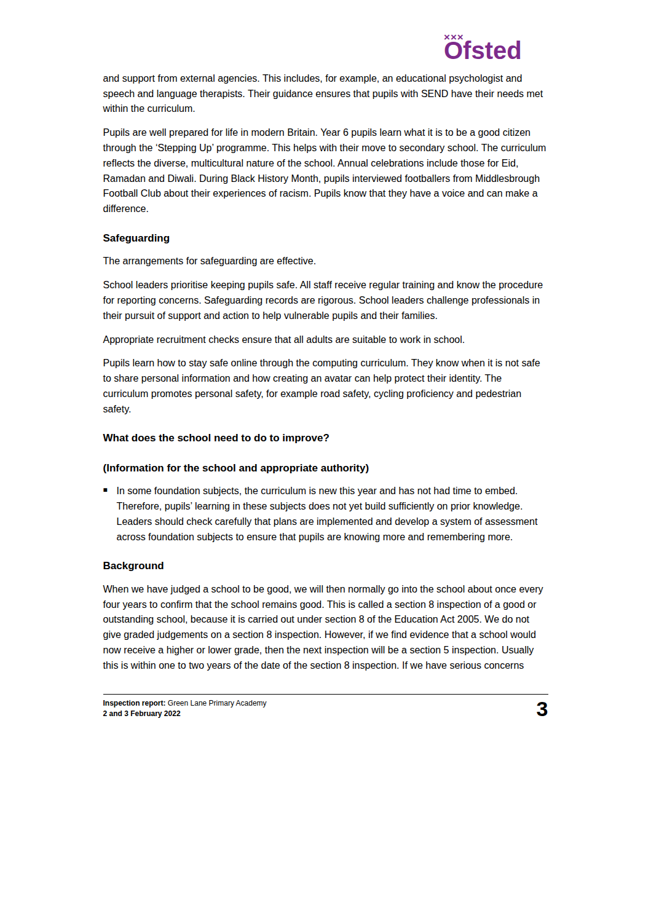××× Ofsted
and support from external agencies. This includes, for example, an educational psychologist and speech and language therapists. Their guidance ensures that pupils with SEND have their needs met within the curriculum.
Pupils are well prepared for life in modern Britain. Year 6 pupils learn what it is to be a good citizen through the ‘Stepping Up’ programme. This helps with their move to secondary school. The curriculum reflects the diverse, multicultural nature of the school. Annual celebrations include those for Eid, Ramadan and Diwali. During Black History Month, pupils interviewed footballers from Middlesbrough Football Club about their experiences of racism. Pupils know that they have a voice and can make a difference.
Safeguarding
The arrangements for safeguarding are effective.
School leaders prioritise keeping pupils safe. All staff receive regular training and know the procedure for reporting concerns. Safeguarding records are rigorous. School leaders challenge professionals in their pursuit of support and action to help vulnerable pupils and their families.
Appropriate recruitment checks ensure that all adults are suitable to work in school.
Pupils learn how to stay safe online through the computing curriculum. They know when it is not safe to share personal information and how creating an avatar can help protect their identity. The curriculum promotes personal safety, for example road safety, cycling proficiency and pedestrian safety.
What does the school need to do to improve?
(Information for the school and appropriate authority)
In some foundation subjects, the curriculum is new this year and has not had time to embed. Therefore, pupils’ learning in these subjects does not yet build sufficiently on prior knowledge. Leaders should check carefully that plans are implemented and develop a system of assessment across foundation subjects to ensure that pupils are knowing more and remembering more.
Background
When we have judged a school to be good, we will then normally go into the school about once every four years to confirm that the school remains good. This is called a section 8 inspection of a good or outstanding school, because it is carried out under section 8 of the Education Act 2005. We do not give graded judgements on a section 8 inspection. However, if we find evidence that a school would now receive a higher or lower grade, then the next inspection will be a section 5 inspection. Usually this is within one to two years of the date of the section 8 inspection. If we have serious concerns
Inspection report: Green Lane Primary Academy
2 and 3 February 2022
3